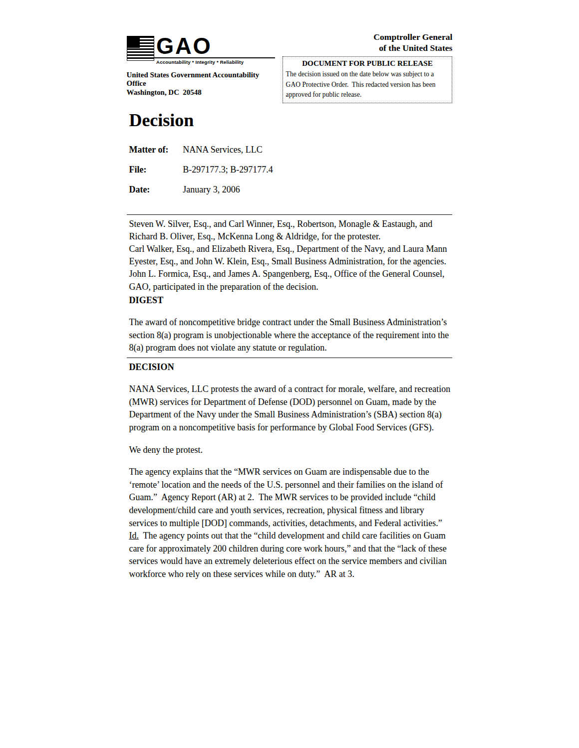GAO
Accountability * Integrity * Reliability
United States Government Accountability Office
Washington, DC 20548
Comptroller General
of the United States
DOCUMENT FOR PUBLIC RELEASE
The decision issued on the date below was subject to a GAO Protective Order. This redacted version has been approved for public release.
Decision
| Matter of: | NANA Services, LLC |
| File: | B-297177.3; B-297177.4 |
| Date: | January 3, 2006 |
Steven W. Silver, Esq., and Carl Winner, Esq., Robertson, Monagle & Eastaugh, and Richard B. Oliver, Esq., McKenna Long & Aldridge, for the protester.
Carl Walker, Esq., and Elizabeth Rivera, Esq., Department of the Navy, and Laura Mann Eyester, Esq., and John W. Klein, Esq., Small Business Administration, for the agencies.
John L. Formica, Esq., and James A. Spangenberg, Esq., Office of the General Counsel, GAO, participated in the preparation of the decision.
DIGEST
The award of noncompetitive bridge contract under the Small Business Administration’s section 8(a) program is unobjectionable where the acceptance of the requirement into the 8(a) program does not violate any statute or regulation.
DECISION
NANA Services, LLC protests the award of a contract for morale, welfare, and recreation (MWR) services for Department of Defense (DOD) personnel on Guam, made by the Department of the Navy under the Small Business Administration’s (SBA) section 8(a) program on a noncompetitive basis for performance by Global Food Services (GFS).
We deny the protest.
The agency explains that the “MWR services on Guam are indispensable due to the ‘remote’ location and the needs of the U.S. personnel and their families on the island of Guam.” Agency Report (AR) at 2. The MWR services to be provided include “child development/child care and youth services, recreation, physical fitness and library services to multiple [DOD] commands, activities, detachments, and Federal activities.” Id. The agency points out that the “child development and child care facilities on Guam care for approximately 200 children during core work hours,” and that the “lack of these services would have an extremely deleterious effect on the service members and civilian workforce who rely on these services while on duty.” AR at 3.